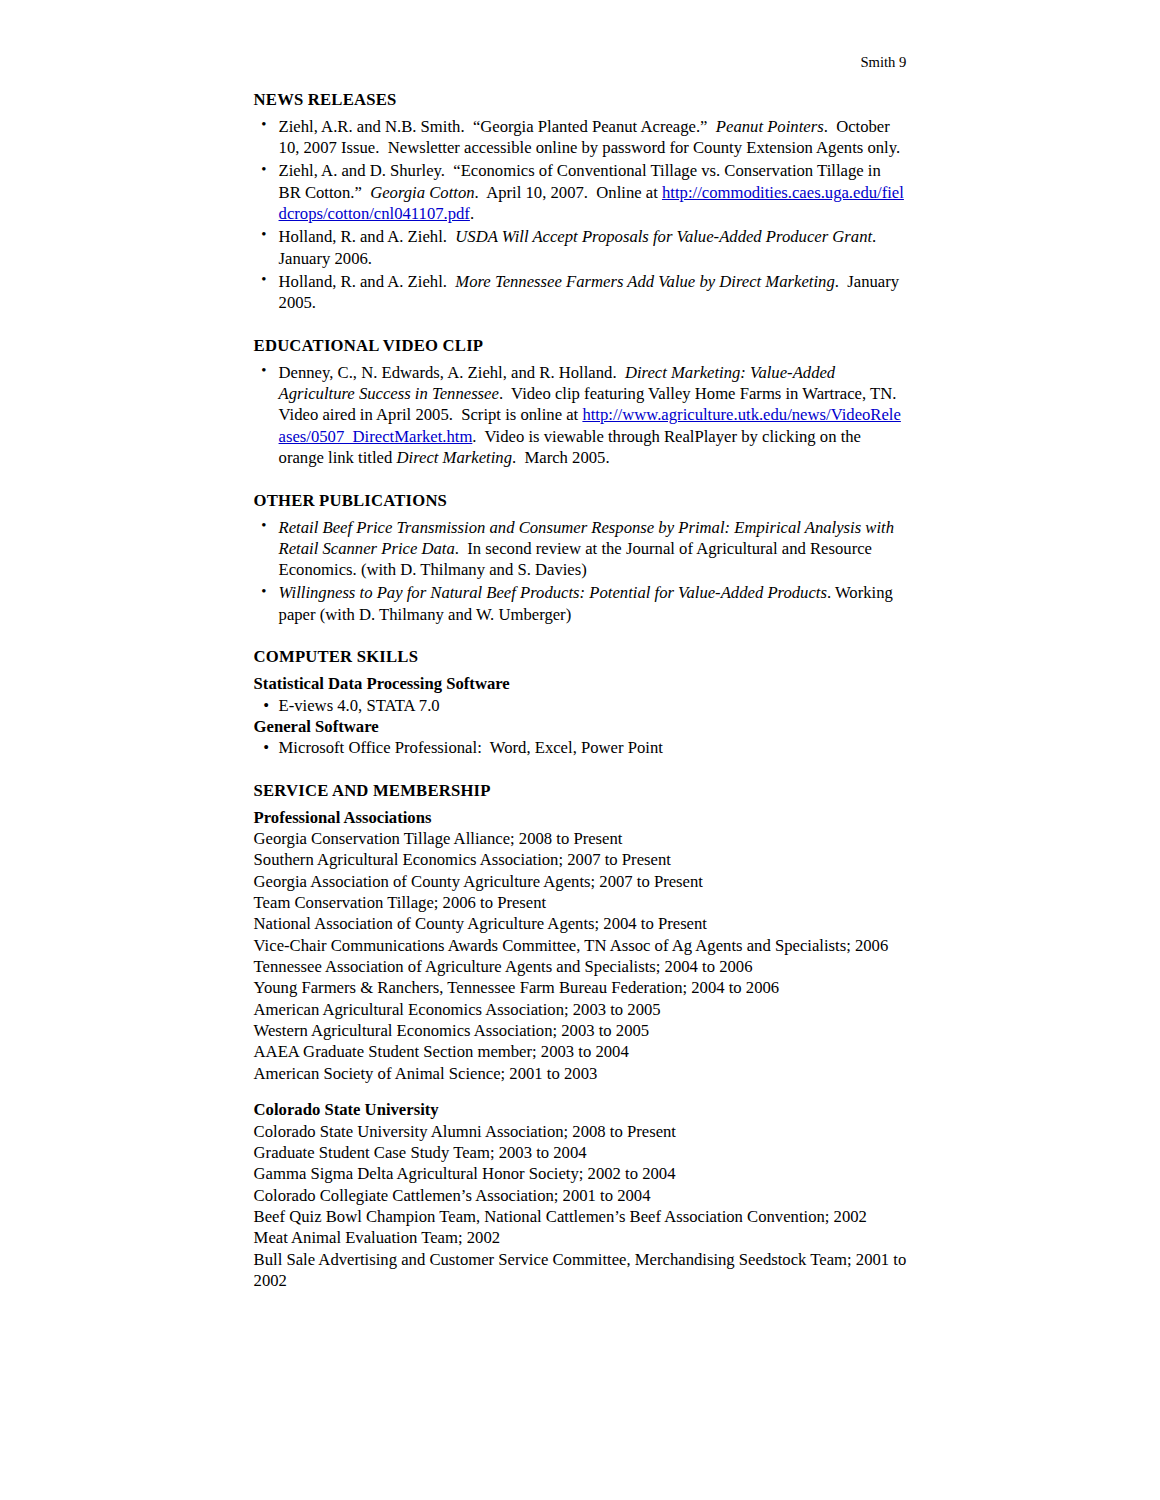Smith 9
NEWS RELEASES
Ziehl, A.R. and N.B. Smith. “Georgia Planted Peanut Acreage.” Peanut Pointers. October 10, 2007 Issue. Newsletter accessible online by password for County Extension Agents only.
Ziehl, A. and D. Shurley. “Economics of Conventional Tillage vs. Conservation Tillage in BR Cotton.” Georgia Cotton. April 10, 2007. Online at http://commodities.caes.uga.edu/fieldcrops/cotton/cnl041107.pdf.
Holland, R. and A. Ziehl. USDA Will Accept Proposals for Value-Added Producer Grant. January 2006.
Holland, R. and A. Ziehl. More Tennessee Farmers Add Value by Direct Marketing. January 2005.
EDUCATIONAL VIDEO CLIP
Denney, C., N. Edwards, A. Ziehl, and R. Holland. Direct Marketing: Value-Added Agriculture Success in Tennessee. Video clip featuring Valley Home Farms in Wartrace, TN. Video aired in April 2005. Script is online at http://www.agriculture.utk.edu/news/VideoReleases/0507_DirectMarket.htm. Video is viewable through RealPlayer by clicking on the orange link titled Direct Marketing. March 2005.
OTHER PUBLICATIONS
Retail Beef Price Transmission and Consumer Response by Primal: Empirical Analysis with Retail Scanner Price Data. In second review at the Journal of Agricultural and Resource Economics. (with D. Thilmany and S. Davies)
Willingness to Pay for Natural Beef Products: Potential for Value-Added Products. Working paper (with D. Thilmany and W. Umberger)
COMPUTER SKILLS
Statistical Data Processing Software
E-views 4.0, STATA 7.0
General Software
Microsoft Office Professional: Word, Excel, Power Point
SERVICE AND MEMBERSHIP
Professional Associations
Georgia Conservation Tillage Alliance; 2008 to Present
Southern Agricultural Economics Association; 2007 to Present
Georgia Association of County Agriculture Agents; 2007 to Present
Team Conservation Tillage; 2006 to Present
National Association of County Agriculture Agents; 2004 to Present
Vice-Chair Communications Awards Committee, TN Assoc of Ag Agents and Specialists; 2006
Tennessee Association of Agriculture Agents and Specialists; 2004 to 2006
Young Farmers & Ranchers, Tennessee Farm Bureau Federation; 2004 to 2006
American Agricultural Economics Association; 2003 to 2005
Western Agricultural Economics Association; 2003 to 2005
AAEA Graduate Student Section member; 2003 to 2004
American Society of Animal Science; 2001 to 2003
Colorado State University
Colorado State University Alumni Association; 2008 to Present
Graduate Student Case Study Team; 2003 to 2004
Gamma Sigma Delta Agricultural Honor Society; 2002 to 2004
Colorado Collegiate Cattlemen’s Association; 2001 to 2004
Beef Quiz Bowl Champion Team, National Cattlemen’s Beef Association Convention; 2002
Meat Animal Evaluation Team; 2002
Bull Sale Advertising and Customer Service Committee, Merchandising Seedstock Team; 2001 to 2002